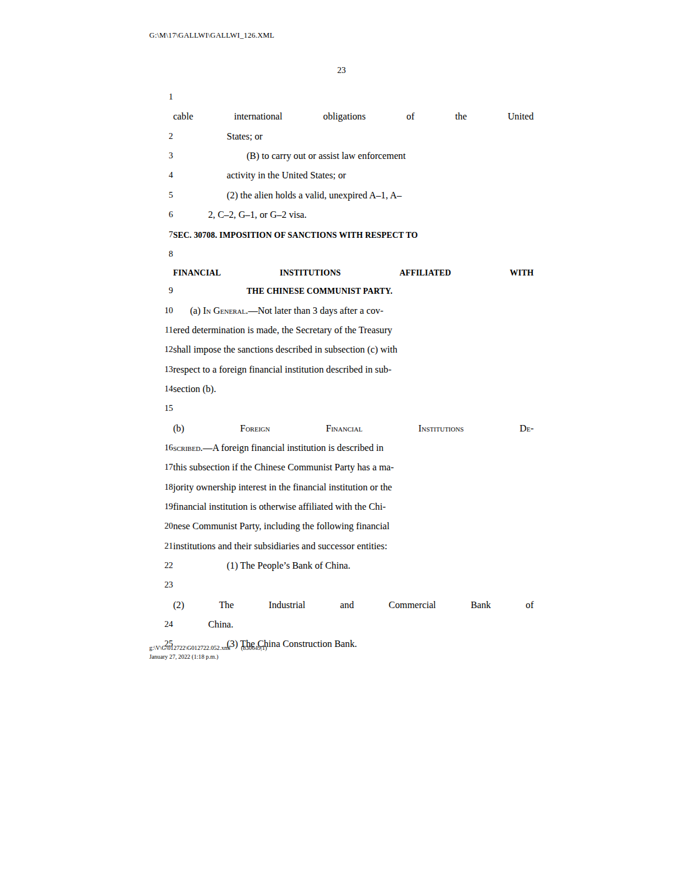G:\M\17\GALLWI\GALLWI_126.XML
23
| 1 | cable international obligations of the United |
| 2 | States; or |
| 3 | (B) to carry out or assist law enforcement |
| 4 | activity in the United States; or |
| 5 | (2) the alien holds a valid, unexpired A–1, A– |
| 6 | 2, C–2, G–1, or G–2 visa. |
| 7 | SEC. 30708. IMPOSITION OF SANCTIONS WITH RESPECT TO |
| 8 | FINANCIAL INSTITUTIONS AFFILIATED WITH |
| 9 | THE CHINESE COMMUNIST PARTY. |
| 10 | (a) In General. —Not later than 3 days after a cov- |
| 11 | ered determination is made, the Secretary of the Treasury |
| 12 | shall impose the sanctions described in subsection (c) with |
| 13 | respect to a foreign financial institution described in sub- |
| 14 | section (b). |
| 15 | (b) Foreign Financial Institutions De- |
| 16 | scribed. —A foreign financial institution is described in |
| 17 | this subsection if the Chinese Communist Party has a ma- |
| 18 | jority ownership interest in the financial institution or the |
| 19 | financial institution is otherwise affiliated with the Chi- |
| 20 | nese Communist Party, including the following financial |
| 21 | institutions and their subsidiaries and successor entities: |
| 22 | (1) The People’s Bank of China. |
| 23 | (2) The Industrial and Commercial Bank of |
| 24 | China. |
| 25 | (3) The China Construction Bank. |
g:\V\G\012722\G012722.052.xml (830649|1)
January 27, 2022 (1:18 p.m.)